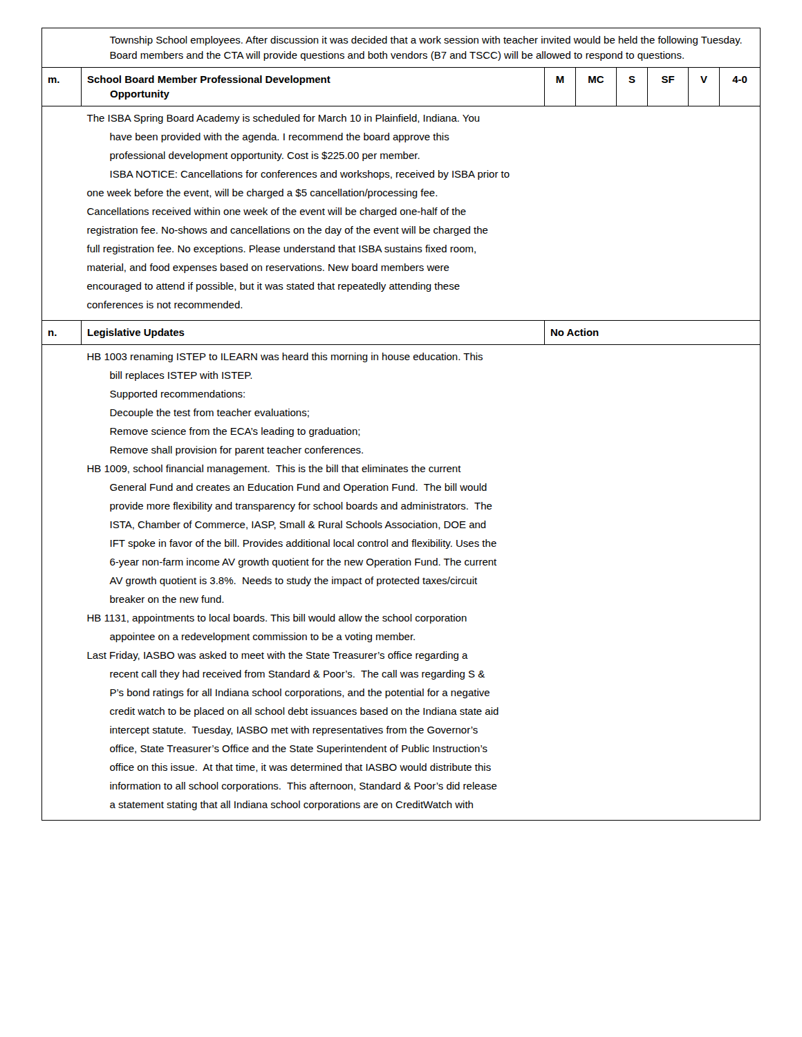| | Township School employees. After discussion it was decided that a work session with teacher invited would be held the following Tuesday. Board members and the CTA will provide questions and both vendors (B7 and TSCC) will be allowed to respond to questions. |
| m. | School Board Member Professional Development Opportunity | M | MC | S | SF | V | 4-0 |
| | The ISBA Spring Board Academy is scheduled for March 10 in Plainfield, Indiana. You have been provided with the agenda. I recommend the board approve this professional development opportunity. Cost is $225.00 per member. ISBA NOTICE: Cancellations for conferences and workshops, received by ISBA prior to one week before the event, will be charged a $5 cancellation/processing fee. Cancellations received within one week of the event will be charged one-half of the registration fee. No-shows and cancellations on the day of the event will be charged the full registration fee. No exceptions. Please understand that ISBA sustains fixed room, material, and food expenses based on reservations. New board members were encouraged to attend if possible, but it was stated that repeatedly attending these conferences is not recommended. |
| n. | Legislative Updates | No Action |
| | HB 1003 renaming ISTEP to ILEARN was heard this morning in house education. This bill replaces ISTEP with ISTEP. Supported recommendations: Decouple the test from teacher evaluations; Remove science from the ECA’s leading to graduation; Remove shall provision for parent teacher conferences. HB 1009, school financial management. This is the bill that eliminates the current General Fund and creates an Education Fund and Operation Fund. The bill would provide more flexibility and transparency for school boards and administrators. The ISTA, Chamber of Commerce, IASP, Small & Rural Schools Association, DOE and IFT spoke in favor of the bill. Provides additional local control and flexibility. Uses the 6-year non-farm income AV growth quotient for the new Operation Fund. The current AV growth quotient is 3.8%. Needs to study the impact of protected taxes/circuit breaker on the new fund. HB 1131, appointments to local boards. This bill would allow the school corporation appointee on a redevelopment commission to be a voting member. Last Friday, IASBO was asked to meet with the State Treasurer’s office regarding a recent call they had received from Standard & Poor’s. The call was regarding S & P’s bond ratings for all Indiana school corporations, and the potential for a negative credit watch to be placed on all school debt issuances based on the Indiana state aid intercept statute. Tuesday, IASBO met with representatives from the Governor’s office, State Treasurer’s Office and the State Superintendent of Public Instruction’s office on this issue. At that time, it was determined that IASBO would distribute this information to all school corporations. This afternoon, Standard & Poor’s did release a statement stating that all Indiana school corporations are on CreditWatch with |